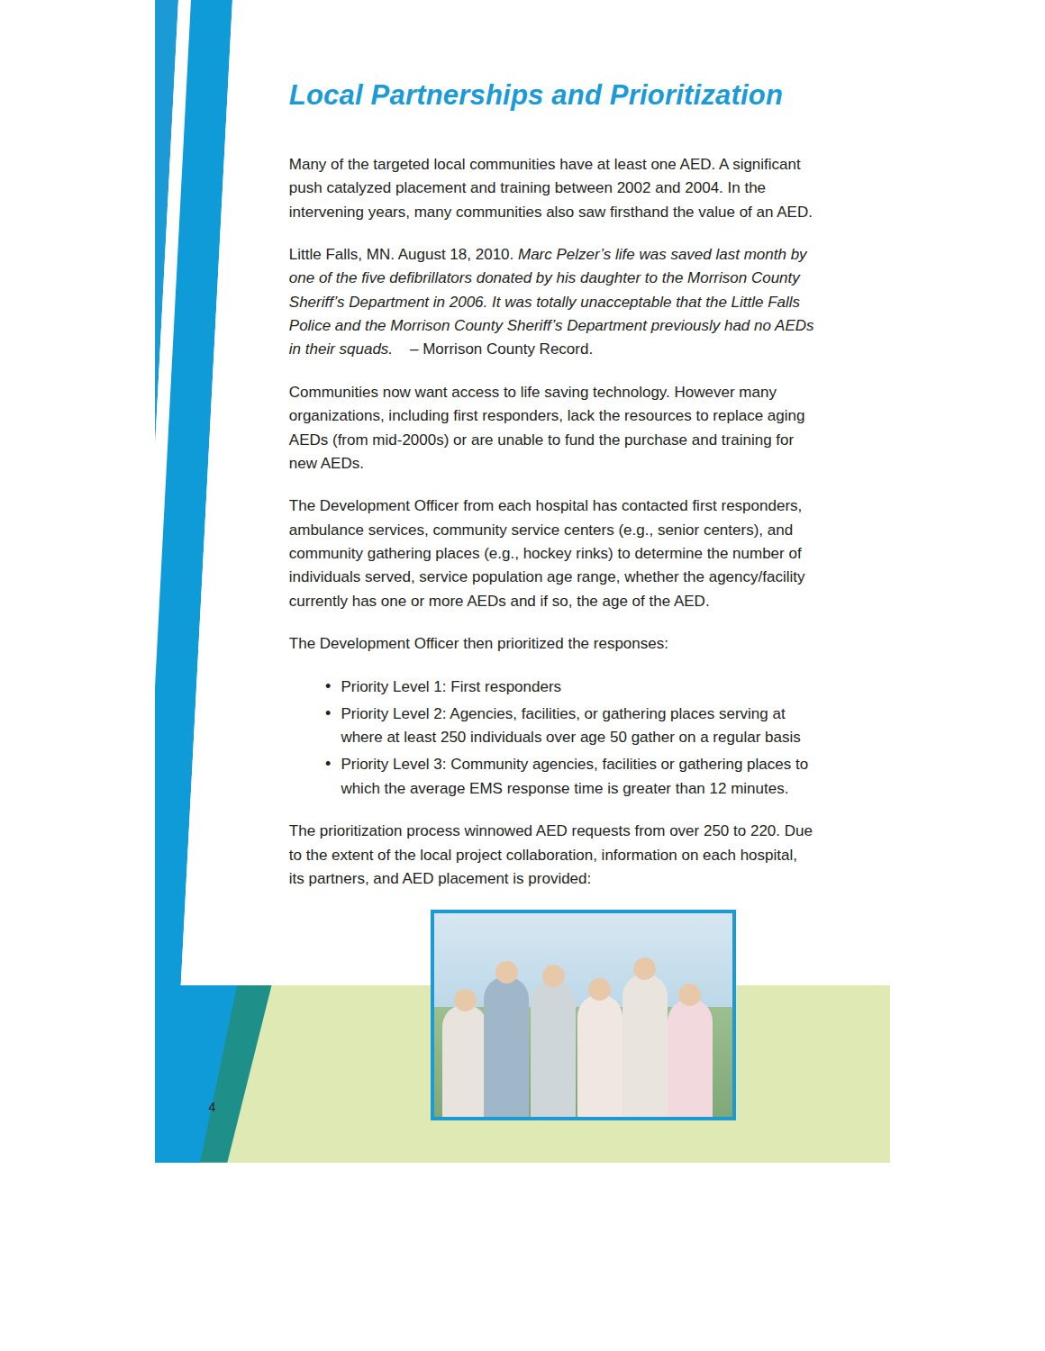Local Partnerships and Prioritization
Many of the targeted local communities have at least one AED. A significant push catalyzed placement and training between 2002 and 2004. In the intervening years, many communities also saw firsthand the value of an AED.
Little Falls, MN. August 18, 2010. Marc Pelzer’s life was saved last month by one of the five defibrillators donated by his daughter to the Morrison County Sheriff’s Department in 2006. It was totally unacceptable that the Little Falls Police and the Morrison County Sheriff’s Department previously had no AEDs in their squads. – Morrison County Record.
Communities now want access to life saving technology. However many organizations, including first responders, lack the resources to replace aging AEDs (from mid-2000s) or are unable to fund the purchase and training for new AEDs.
The Development Officer from each hospital has contacted first responders, ambulance services, community service centers (e.g., senior centers), and community gathering places (e.g., hockey rinks) to determine the number of individuals served, service population age range, whether the agency/facility currently has one or more AEDs and if so, the age of the AED.
The Development Officer then prioritized the responses:
Priority Level 1: First responders
Priority Level 2: Agencies, facilities, or gathering places serving at where at least 250 individuals over age 50 gather on a regular basis
Priority Level 3: Community agencies, facilities or gathering places to which the average EMS response time is greater than 12 minutes.
The prioritization process winnowed AED requests from over 250 to 220. Due to the extent of the local project collaboration, information on each hospital, its partners, and AED placement is provided:
4